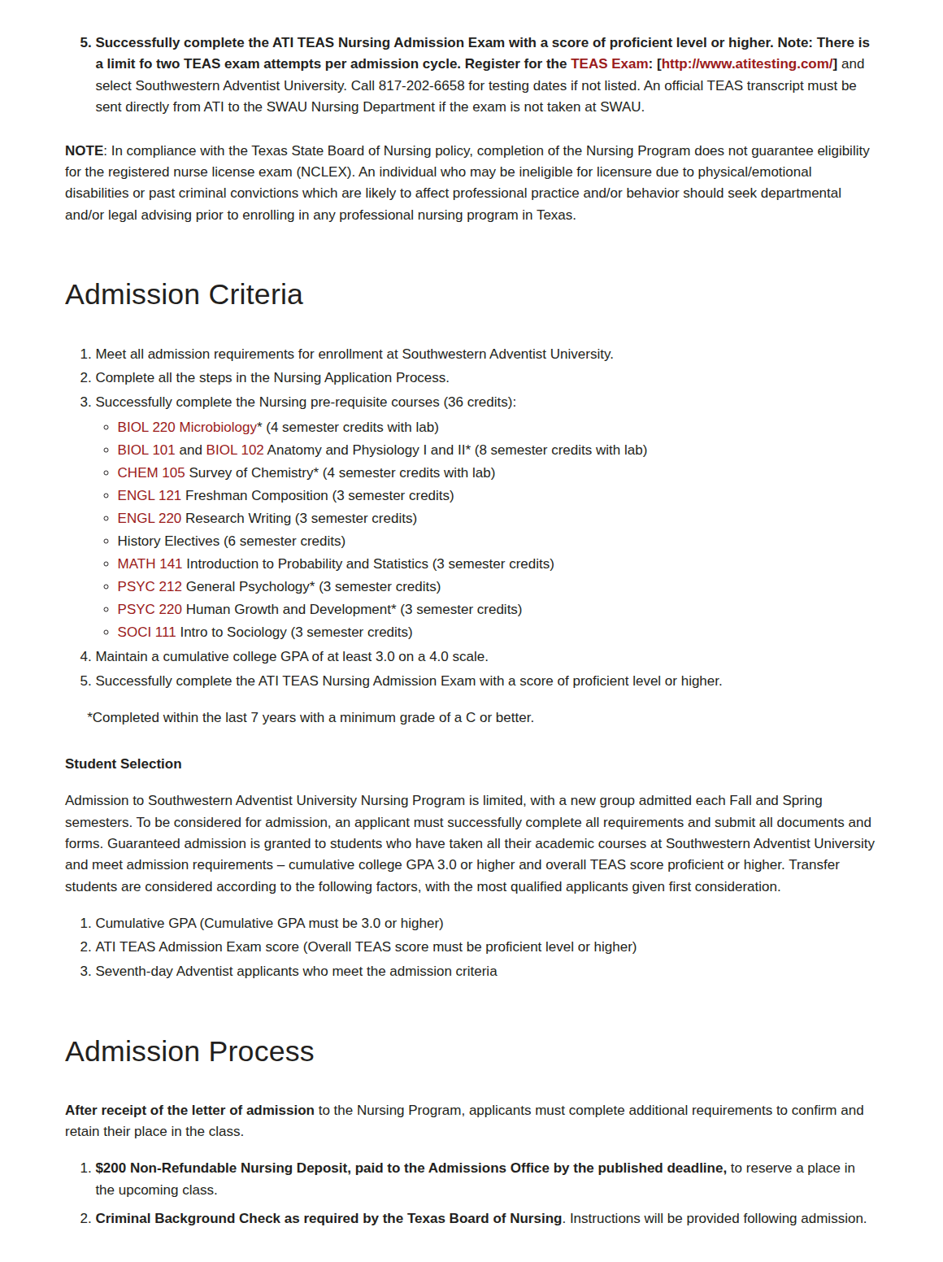Successfully complete the ATI TEAS Nursing Admission Exam with a score of proficient level or higher. Note: There is a limit fo two TEAS exam attempts per admission cycle. Register for the TEAS Exam: [http://www.atitesting.com/] and select Southwestern Adventist University. Call 817-202-6658 for testing dates if not listed. An official TEAS transcript must be sent directly from ATI to the SWAU Nursing Department if the exam is not taken at SWAU.
NOTE: In compliance with the Texas State Board of Nursing policy, completion of the Nursing Program does not guarantee eligibility for the registered nurse license exam (NCLEX). An individual who may be ineligible for licensure due to physical/emotional disabilities or past criminal convictions which are likely to affect professional practice and/or behavior should seek departmental and/or legal advising prior to enrolling in any professional nursing program in Texas.
Admission Criteria
Meet all admission requirements for enrollment at Southwestern Adventist University.
Complete all the steps in the Nursing Application Process.
Successfully complete the Nursing pre-requisite courses (36 credits):
BIOL 220 Microbiology* (4 semester credits with lab)
BIOL 101 and BIOL 102 Anatomy and Physiology I and II* (8 semester credits with lab)
CHEM 105 Survey of Chemistry* (4 semester credits with lab)
ENGL 121 Freshman Composition (3 semester credits)
ENGL 220 Research Writing (3 semester credits)
History Electives (6 semester credits)
MATH 141 Introduction to Probability and Statistics (3 semester credits)
PSYC 212 General Psychology* (3 semester credits)
PSYC 220 Human Growth and Development* (3 semester credits)
SOCI 111 Intro to Sociology (3 semester credits)
Maintain a cumulative college GPA of at least 3.0 on a 4.0 scale.
Successfully complete the ATI TEAS Nursing Admission Exam with a score of proficient level or higher.
*Completed within the last 7 years with a minimum grade of a C or better.
Student Selection
Admission to Southwestern Adventist University Nursing Program is limited, with a new group admitted each Fall and Spring semesters. To be considered for admission, an applicant must successfully complete all requirements and submit all documents and forms. Guaranteed admission is granted to students who have taken all their academic courses at Southwestern Adventist University and meet admission requirements – cumulative college GPA 3.0 or higher and overall TEAS score proficient or higher. Transfer students are considered according to the following factors, with the most qualified applicants given first consideration.
Cumulative GPA (Cumulative GPA must be 3.0 or higher)
ATI TEAS Admission Exam score (Overall TEAS score must be proficient level or higher)
Seventh-day Adventist applicants who meet the admission criteria
Admission Process
After receipt of the letter of admission to the Nursing Program, applicants must complete additional requirements to confirm and retain their place in the class.
$200 Non-Refundable Nursing Deposit, paid to the Admissions Office by the published deadline, to reserve a place in the upcoming class.
Criminal Background Check as required by the Texas Board of Nursing. Instructions will be provided following admission.